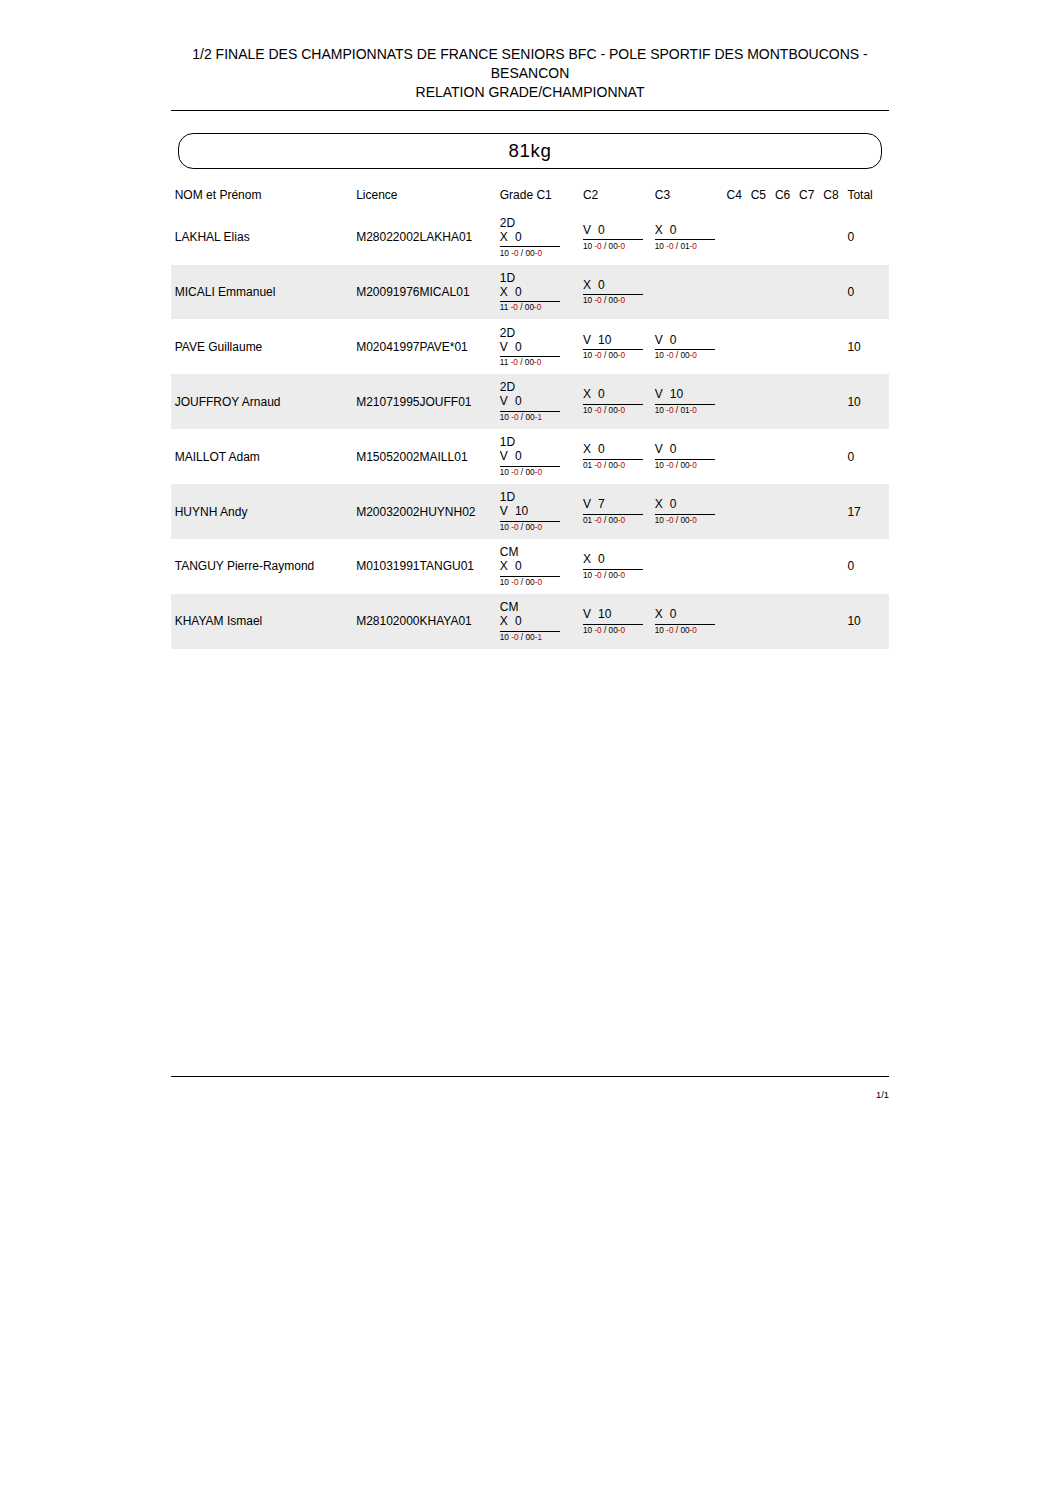1/2 FINALE DES CHAMPIONNATS DE FRANCE SENIORS BFC - POLE SPORTIF DES MONTBOUCONS -
BESANCON
RELATION GRADE/CHAMPIONNAT
81kg
| NOM et Prénom | Licence | Grade C1 | C2 | C3 | C4 | C5 | C6 | C7 | C8 | Total |
| --- | --- | --- | --- | --- | --- | --- | --- | --- | --- | --- |
| LAKHAL Elias | M28022002LAKHA01 | 2D X 0 10 -0 / 00 -0 | V 0 10 -0 / 00 -0 | X 0 10 -0 / 01 -0 | | | | | | 0 |
| MICALI Emmanuel | M20091976MICAL01 | 1D X 0 11 -0 / 00 -0 | X 0 10 -0 / 00 -0 | | | | | | | 0 |
| PAVE Guillaume | M02041997PAVE*01 | 2D V 0 11 -0 / 00 -0 | V 10 10 -0 / 00 -0 | V 0 10 -0 / 00 -0 | | | | | | 10 |
| JOUFFROY Arnaud | M21071995JOUFF01 | 2D V 0 10 -0 / 00 -1 | X 0 10 -0 / 00 -0 | V 10 10 -0 / 01 -0 | | | | | | 10 |
| MAILLOT Adam | M15052002MAILL01 | 1D V 0 10 -0 / 00 -0 | X 0 01 -0 / 00 -0 | V 0 10 -0 / 00 -0 | | | | | | 0 |
| HUYNH Andy | M20032002HUYNH02 | 1D V 10 10 -0 / 00 -0 | V 7 01 -0 / 00 -0 | X 0 10 -0 / 00 -0 | | | | | | 17 |
| TANGUY Pierre-Raymond | M01031991TANGU01 | CM X 0 10 -0 / 00 -0 | X 0 10 -0 / 00 -0 | | | | | | | 0 |
| KHAYAM Ismael | M28102000KHAYA01 | CM X 0 10 -0 / 00 -1 | V 10 10 -0 / 00 -0 | X 0 10 -0 / 00 -0 | | | | | | 10 |
1/1